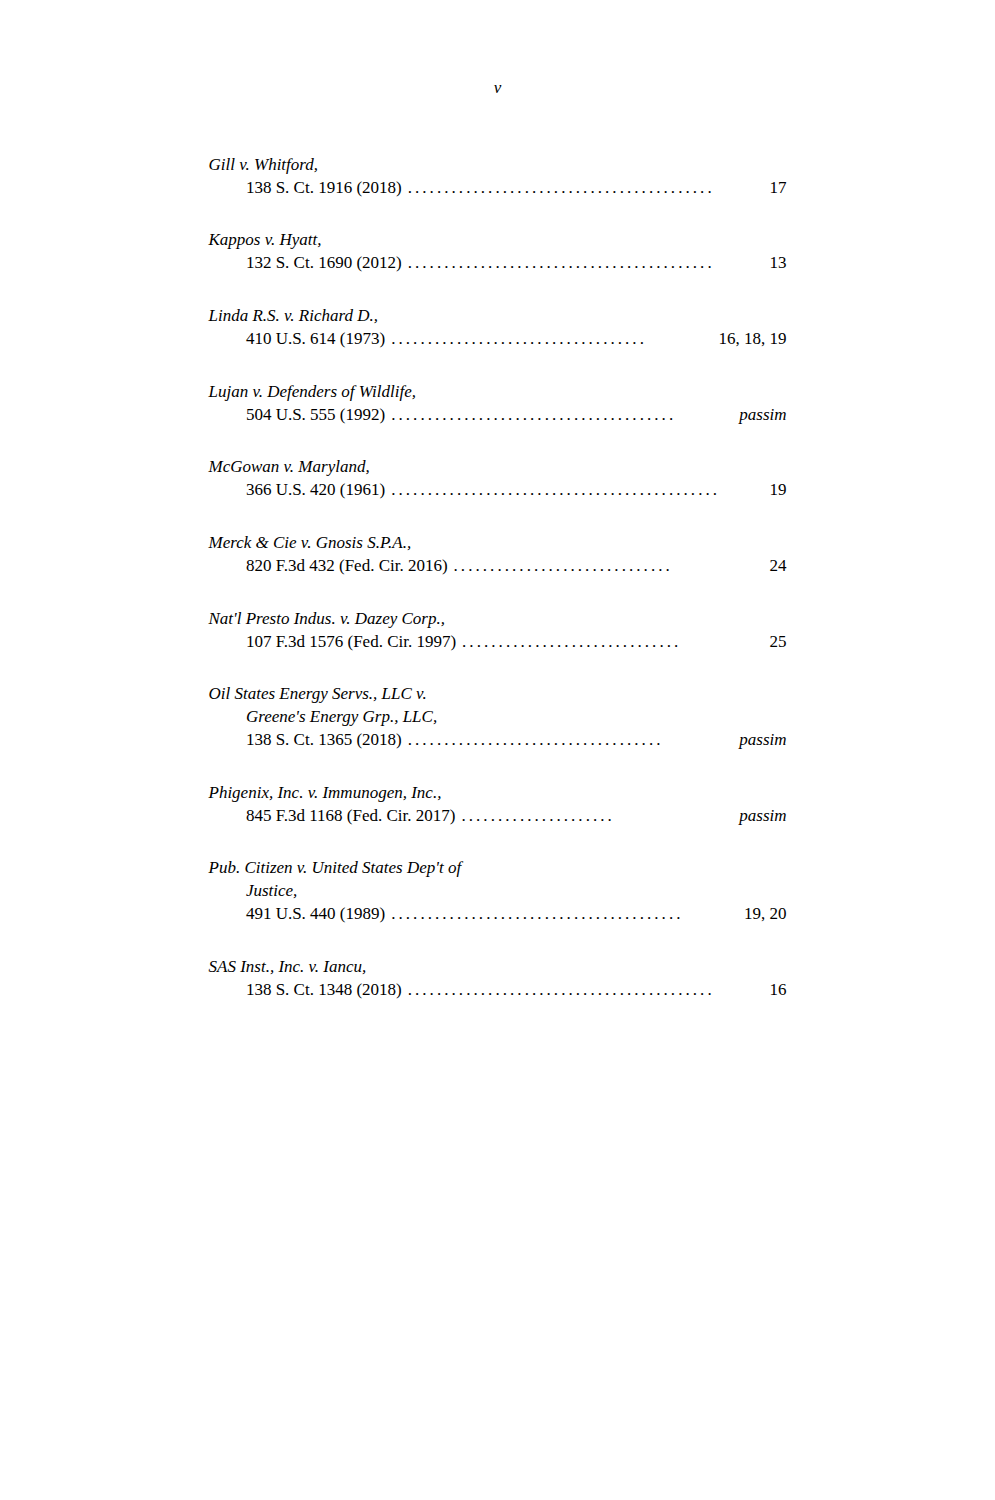v
Gill v. Whitford, 138 S. Ct. 1916 (2018) .......................................... 17
Kappos v. Hyatt, 132 S. Ct. 1690 (2012) .......................................... 13
Linda R.S. v. Richard D., 410 U.S. 614 (1973) ................................... 16, 18, 19
Lujan v. Defenders of Wildlife, 504 U.S. 555 (1992) ....................................... passim
McGowan v. Maryland, 366 U.S. 420 (1961) ............................................. 19
Merck & Cie v. Gnosis S.P.A., 820 F.3d 432 (Fed. Cir. 2016) .............................. 24
Nat'l Presto Indus. v. Dazey Corp., 107 F.3d 1576 (Fed. Cir. 1997) .............................. 25
Oil States Energy Servs., LLC v. Greene's Energy Grp., LLC, 138 S. Ct. 1365 (2018) ................................... passim
Phigenix, Inc. v. Immunogen, Inc., 845 F.3d 1168 (Fed. Cir. 2017) ..................... passim
Pub. Citizen v. United States Dep't of Justice, 491 U.S. 440 (1989) ........................................ 19, 20
SAS Inst., Inc. v. Iancu, 138 S. Ct. 1348 (2018) .......................................... 16